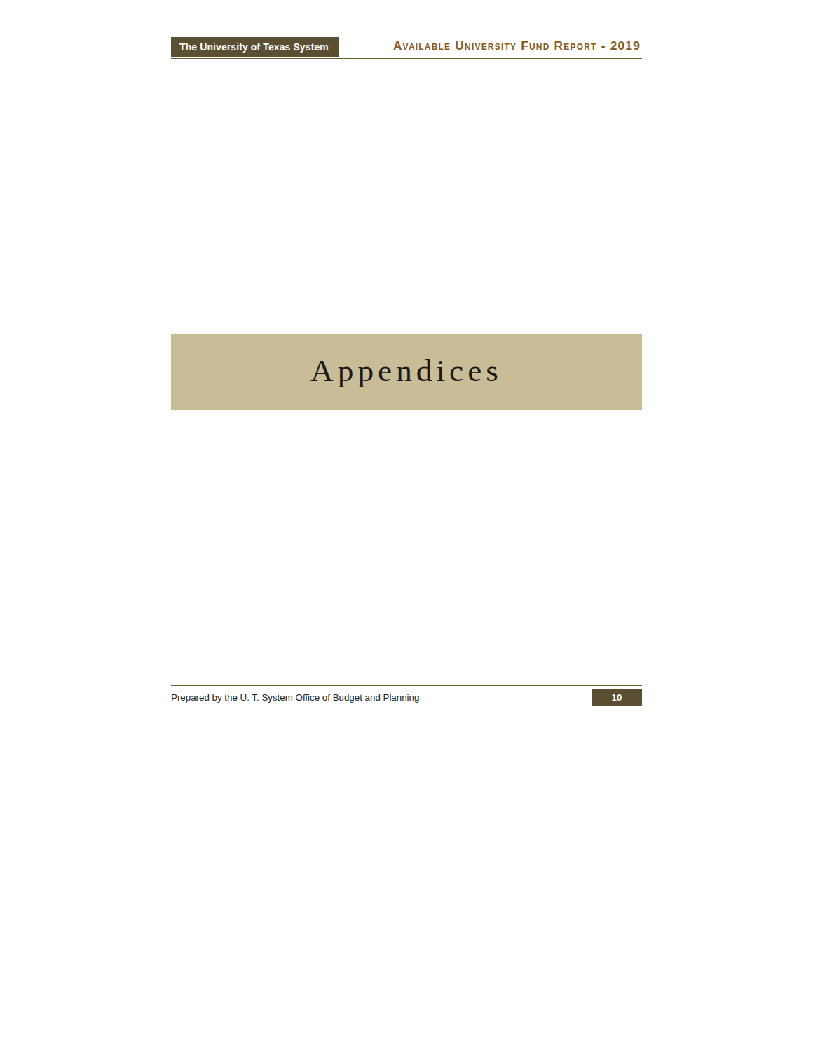The University of Texas System
Available University Fund Report - 2019
Appendices
Prepared by the U. T. System Office of Budget and Planning
10